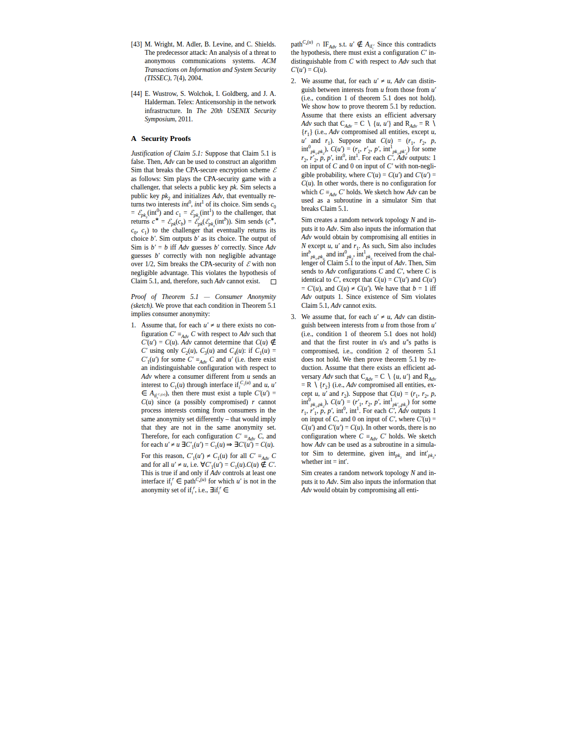[43]
M. Wright, M. Adler, B. Levine, and C. Shields. The predecessor attack: An analysis of a threat to anonymous communications systems. ACM Transactions on Information and System Security (TISSEC), 7(4), 2004.
[44]
E. Wustrow, S. Wolchok, I. Goldberg, and J. A. Halderman. Telex: Anticensorship in the network infrastructure. In The 20th USENIX Security Symposium, 2011.
ASecurity Proofs
Justification of Claim 5.1: Suppose that Claim 5.1 is false. Then, Adv can be used to construct an algorithm Sim that breaks the CPA-secure encryption scheme ℰ as follows: Sim plays the CPA-security game with a challenger, that selects a public key pk. Sim selects a public key pk2 and initializes Adv, that eventually returns two interests int0, int1 of its choice. Sim sends c0 = ℰpk2(int0) and c1 = ℰpk2(int1) to the challenger, that returns c∗ = ℰpk(cb) = ℰpk(ℰpk2(intb)). Sim sends (c∗, c0, c1) to the challenger that eventually returns its choice b′. Sim outputs b′ as its choice. The output of Sim is b′ = b iff Adv guesses b′ correctly. Since Adv guesses b′ correctly with non negligible advantage over 1/2, Sim breaks the CPA-security of ℰ with non negligible advantage. This violates the hypothesis of Claim 5.1, and, therefore, such Adv cannot exist.
Proof of Theorem 5.1 — Consumer Anonymity (sketch). We prove that each condition in Theorem 5.1 implies consumer anonymity:
1.
Assume that, for each u′ ≠ u there exists no configuration C′ ≡Adv C with respect to Adv such that C′(u′) = C(u). Adv cannot determine that C(u) ∉ C′ using only C2(u), C3(u) and C4(u): if C1(u) = C′1(u′) for some C′ ≡Adv C and u′ (i.e. there exist an indistinguishable configuration with respect to Adv where a consumer different from u sends an interest to C1(u) through interface ifiC1(u) and u, u′ ∈ AifiC1(u)), then there must exist a tuple C′(u′) = C(u) since (a possibly compromised) r cannot process interests coming from consumers in the same anonymity set differently – that would imply that they are not in the same anonymity set. Therefore, for each configuration C′ ≡Adv C, and for each u′ ≠ u ∃C′1(u′) = C1(u) ⇒ ∃C′(u′) = C(u).
For this reason, C′1(u′) ≠ C1(u) for all C′ ≡Adv C and for all u′ ≠ u, i.e. ∀C′1(u′) = C1(u).C(u) ∉ C′. This is true if and only if Adv controls at least one interface ifir ∈ pathC4(u) for which u′ is not in the anonymity set of ifir, i.e., ∃ifir ∈
pathC4(u) ∩ IFAdv s.t. u′ ∉ Aifir Since this contradicts the hypothesis, there must exist a configuration C′ indistinguishable from C with respect to Adv such that C′(u′) = C(u).
2.
We assume that, for each u′ ≠ u, Adv can distinguish between interests from u from those from u′ (i.e., condition 1 of theorem 5.1 does not hold). We show how to prove theorem 5.1 by reduction. Assume that there exists an efficient adversary Adv such that CAdv = C ∖ {u, u′} and RAdv = R ∖ {r1} (i.e., Adv compromised all entities, except u, u′ and r1). Suppose that C(u) = (r1, r2, p, int0pk1,pk2), C(u′) = (r1, r′2, p′, int1pk1,pk′2) for some r2, r′2, p, p′, int0, int1. For each C′, Adv outputs: 1 on input of C and 0 on input of C′ with non-negligible probability, where C′(u) = C(u′) and C′(u′) = C(u). In other words, there is no configuration for which C ≡Adv C′ holds. We sketch how Adv can be used as a subroutine in a simulator Sim that breaks Claim 5.1.
Sim creates a random network topology N and inputs it to Adv. Sim also inputs the information that Adv would obtain by compromising all entities in N except u, u′ and r1. As such, Sim also includes intbpk1,pk2 and int0pk2, int1pk2 received from the challenger of Claim 5.1 to the input of Adv. Then, Sim sends to Adv configurations C and C′, where C is identical to C′, except that C(u) = C′(u′) and C(u′) = C′(u), and C(u) ≠ C(u′). We have that b = 1 iff Adv outputs 1. Since existence of Sim violates Claim 5.1, Adv cannot exits.
3.
We assume that, for each u′ ≠ u, Adv can distinguish between interests from u from those from u′ (i.e., condition 1 of theorem 5.1 does not hold) and that the first router in u's and u′'s paths is compromised, i.e., condition 2 of theorem 5.1 does not hold. We then prove theorem 5.1 by reduction. Assume that there exists an efficient adversary Adv such that CAdv = C ∖ {u, u′} and RAdv = R ∖ {r2} (i.e., Adv compromised all entities, except u, u′ and r2). Suppose that C(u) = (r1, r2, p, int0pk1,pk2), C(u′) = (r′1, r2, p′, int1pk′1,pk2) for some r1, r′1, p, p′, int0, int1. For each C′, Adv outputs 1 on input of C, and 0 on input of C′, where C′(u) = C(u′) and C′(u′) = C(u). In other words, there is no configuration where C ≡Adv C′ holds. We sketch how Adv can be used as a subroutine in a simulator Sim to determine, given intpk2 and int′pk2, whether int = int′.
Sim creates a random network topology N and inputs it to Adv. Sim also inputs the information that Adv would obtain by compromising all enti-